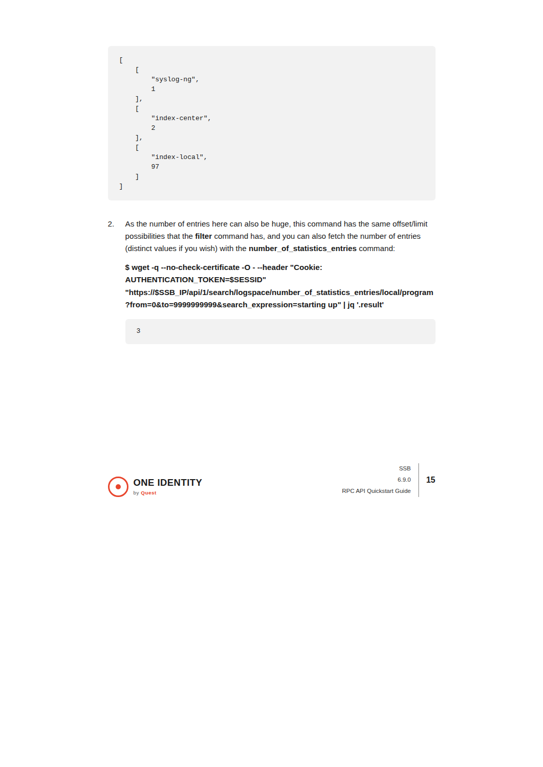[
    [
        "syslog-ng",
        1
    ],
    [
        "index-center",
        2
    ],
    [
        "index-local",
        97
    ]
]
As the number of entries here can also be huge, this command has the same offset/limit possibilities that the filter command has, and you can also fetch the number of entries (distinct values if you wish) with the number_of_statistics_entries command: $ wget -q --no-check-certificate -O - --header "Cookie: AUTHENTICATION_TOKEN=$SESSID" "https://$SSB_IP/api/1/search/logspace/number_of_statistics_entries/local/program?from=0&to=9999999999&search_expression=starting up" | jq '.result'
3
ONE IDENTITY
by Quest
SSB
6.9.0
RPC API Quickstart Guide
15